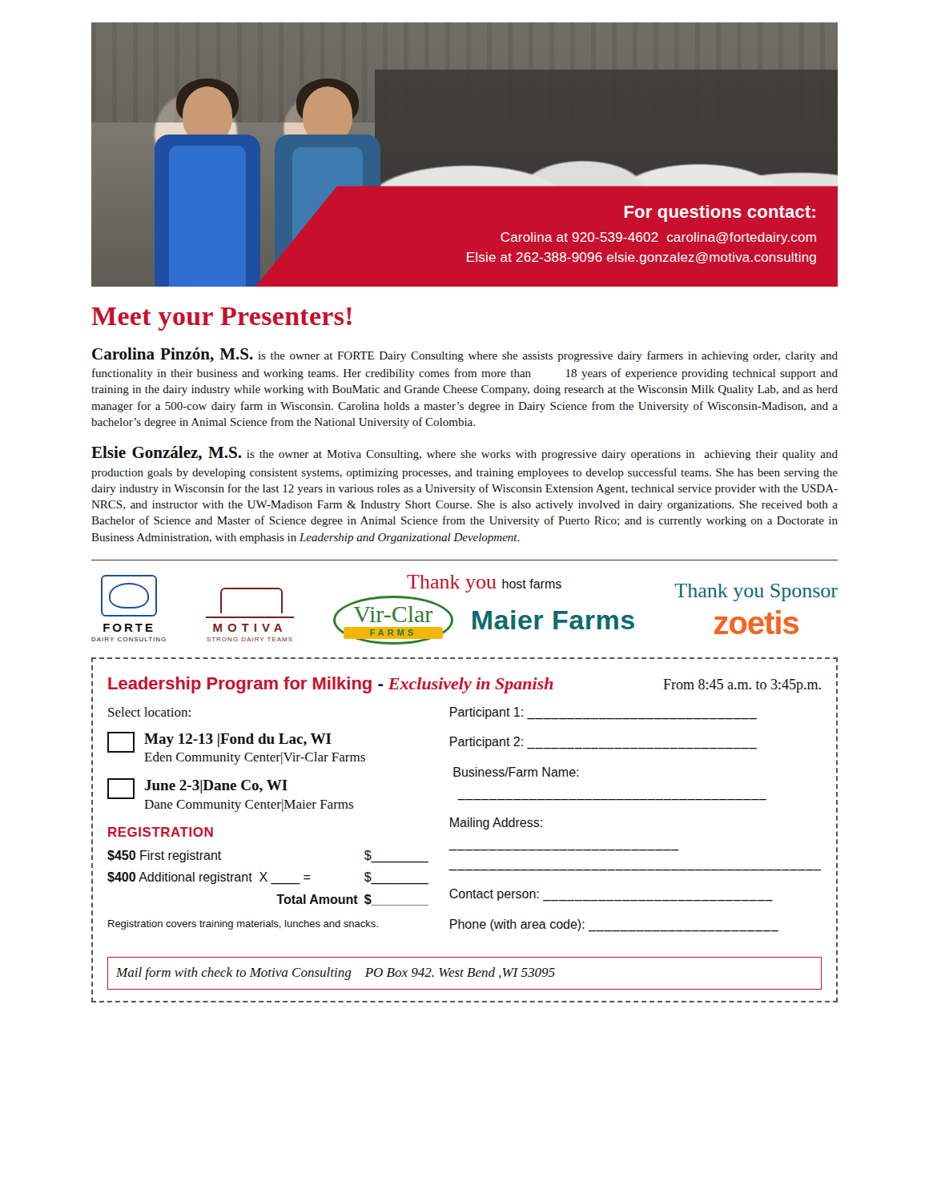For questions contact:
Carolina at 920-539-4602 carolina@fortedairy.com
Elsie at 262-388-9096 elsie.gonzalez@motiva.consulting
Meet your Presenters!
Carolina Pinzón, M.S. is the owner at FORTE Dairy Consulting where she assists progressive dairy farmers in achieving order, clarity and functionality in their business and working teams. Her credibility comes from more than 18 years of experience providing technical support and training in the dairy industry while working with BouMatic and Grande Cheese Company, doing research at the Wisconsin Milk Quality Lab, and as herd manager for a 500-cow dairy farm in Wisconsin. Carolina holds a master’s degree in Dairy Science from the University of Wisconsin-Madison, and a bachelor’s degree in Animal Science from the National University of Colombia.
Elsie González, M.S. is the owner at Motiva Consulting, where she works with progressive dairy operations in achieving their quality and production goals by developing consistent systems, optimizing processes, and training employees to develop successful teams. She has been serving the dairy industry in Wisconsin for the last 12 years in various roles as a University of Wisconsin Extension Agent, technical service provider with the USDA-NRCS, and instructor with the UW-Madison Farm & Industry Short Course. She is also actively involved in dairy organizations. She received both a Bachelor of Science and Master of Science degree in Animal Science from the University of Puerto Rico; and is currently working on a Doctorate in Business Administration, with emphasis in Leadership and Organizational Development.
FORTE
DAIRY CONSULTING
MOTIVA
STRONG DAIRY TEAMS
Thank you host farms
Vir-Clar
FARMS
Maier Farms
Thank you Sponsor
zoetis
Leadership Program for Milking - Exclusively in Spanish
From 8:45 a.m. to 3:45p.m.
Select location:
May 12-13 |Fond du Lac, WI
Eden Community Center|Vir-Clar Farms
June 2-3|Dane Co, WI
Dane Community Center|Maier Farms
REGISTRATION
$450 First registrant $________
$400 Additional registrant X ____ = $________
Total Amount $________
Registration covers training materials, lunches and snacks.
Participant 1: _____________________________
Participant 2: _____________________________
Business/Farm Name: _______________________________________
Mailing Address: _____________________________ _______________________________________________
Contact person: _____________________________
Phone (with area code): ________________________
Mail form with check to Motiva Consulting PO Box 942. West Bend ,WI 53095